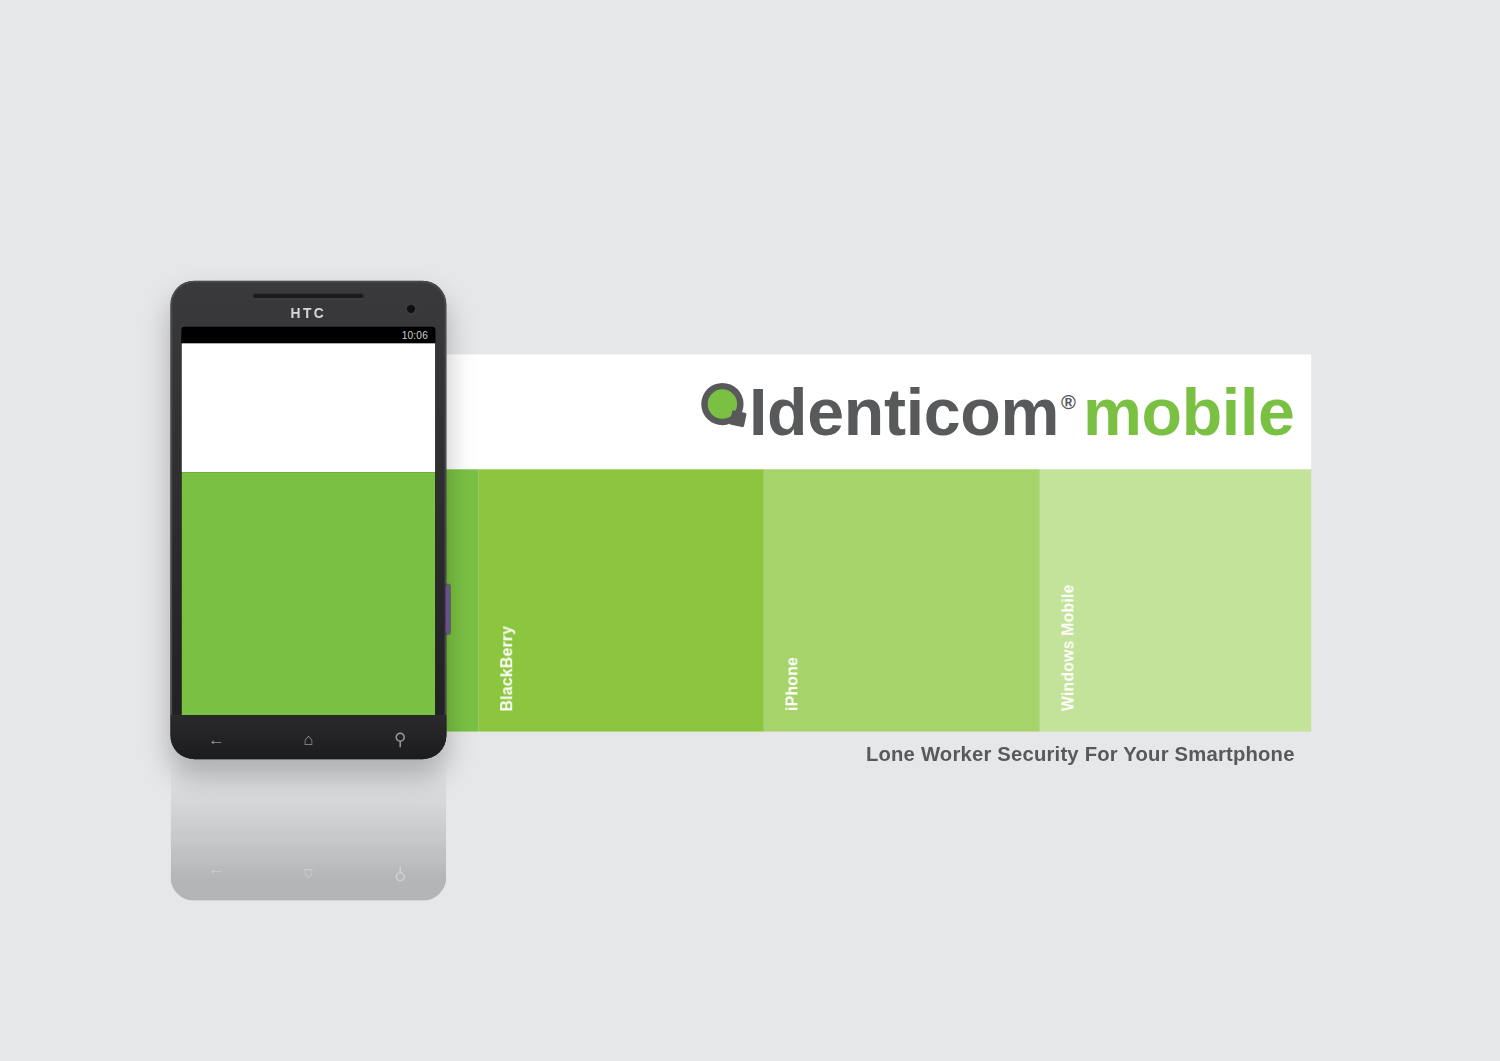Identicom®mobile
Android
BlackBerry
iPhone
Windows Mobile
Lone Worker Security For Your Smartphone
HTC
10:06
←
⌂
⚲
←
⌂
⚲